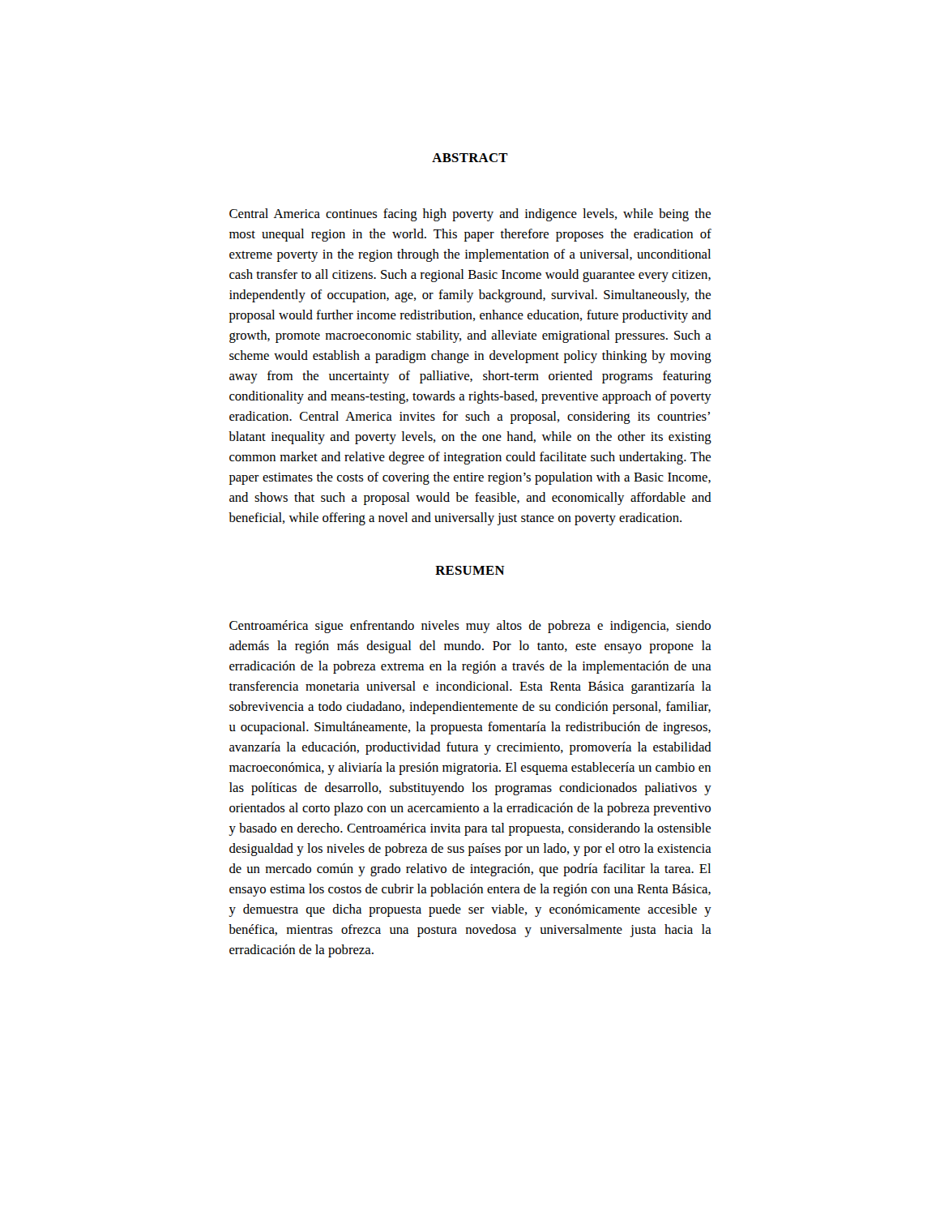ABSTRACT
Central America continues facing high poverty and indigence levels, while being the most unequal region in the world. This paper therefore proposes the eradication of extreme poverty in the region through the implementation of a universal, unconditional cash transfer to all citizens. Such a regional Basic Income would guarantee every citizen, independently of occupation, age, or family background, survival. Simultaneously, the proposal would further income redistribution, enhance education, future productivity and growth, promote macroeconomic stability, and alleviate emigrational pressures. Such a scheme would establish a paradigm change in development policy thinking by moving away from the uncertainty of palliative, short-term oriented programs featuring conditionality and means-testing, towards a rights-based, preventive approach of poverty eradication. Central America invites for such a proposal, considering its countries’ blatant inequality and poverty levels, on the one hand, while on the other its existing common market and relative degree of integration could facilitate such undertaking. The paper estimates the costs of covering the entire region’s population with a Basic Income, and shows that such a proposal would be feasible, and economically affordable and beneficial, while offering a novel and universally just stance on poverty eradication.
RESUMEN
Centroamérica sigue enfrentando niveles muy altos de pobreza e indigencia, siendo además la región más desigual del mundo. Por lo tanto, este ensayo propone la erradicación de la pobreza extrema en la región a través de la implementación de una transferencia monetaria universal e incondicional. Esta Renta Básica garantizaría la sobrevivencia a todo ciudadano, independientemente de su condición personal, familiar, u ocupacional. Simultáneamente, la propuesta fomentaría la redistribución de ingresos, avanzaría la educación, productividad futura y crecimiento, promovería la estabilidad macroeconómica, y aliviaría la presión migratoria. El esquema establecería un cambio en las políticas de desarrollo, substituyendo los programas condicionados paliativos y orientados al corto plazo con un acercamiento a la erradicación de la pobreza preventivo y basado en derecho. Centroamérica invita para tal propuesta, considerando la ostensible desigualdad y los niveles de pobreza de sus países por un lado, y por el otro la existencia de un mercado común y grado relativo de integración, que podría facilitar la tarea. El ensayo estima los costos de cubrir la población entera de la región con una Renta Básica, y demuestra que dicha propuesta puede ser viable, y económicamente accesible y benéfica, mientras ofrezca una postura novedosa y universalmente justa hacia la erradicación de la pobreza.